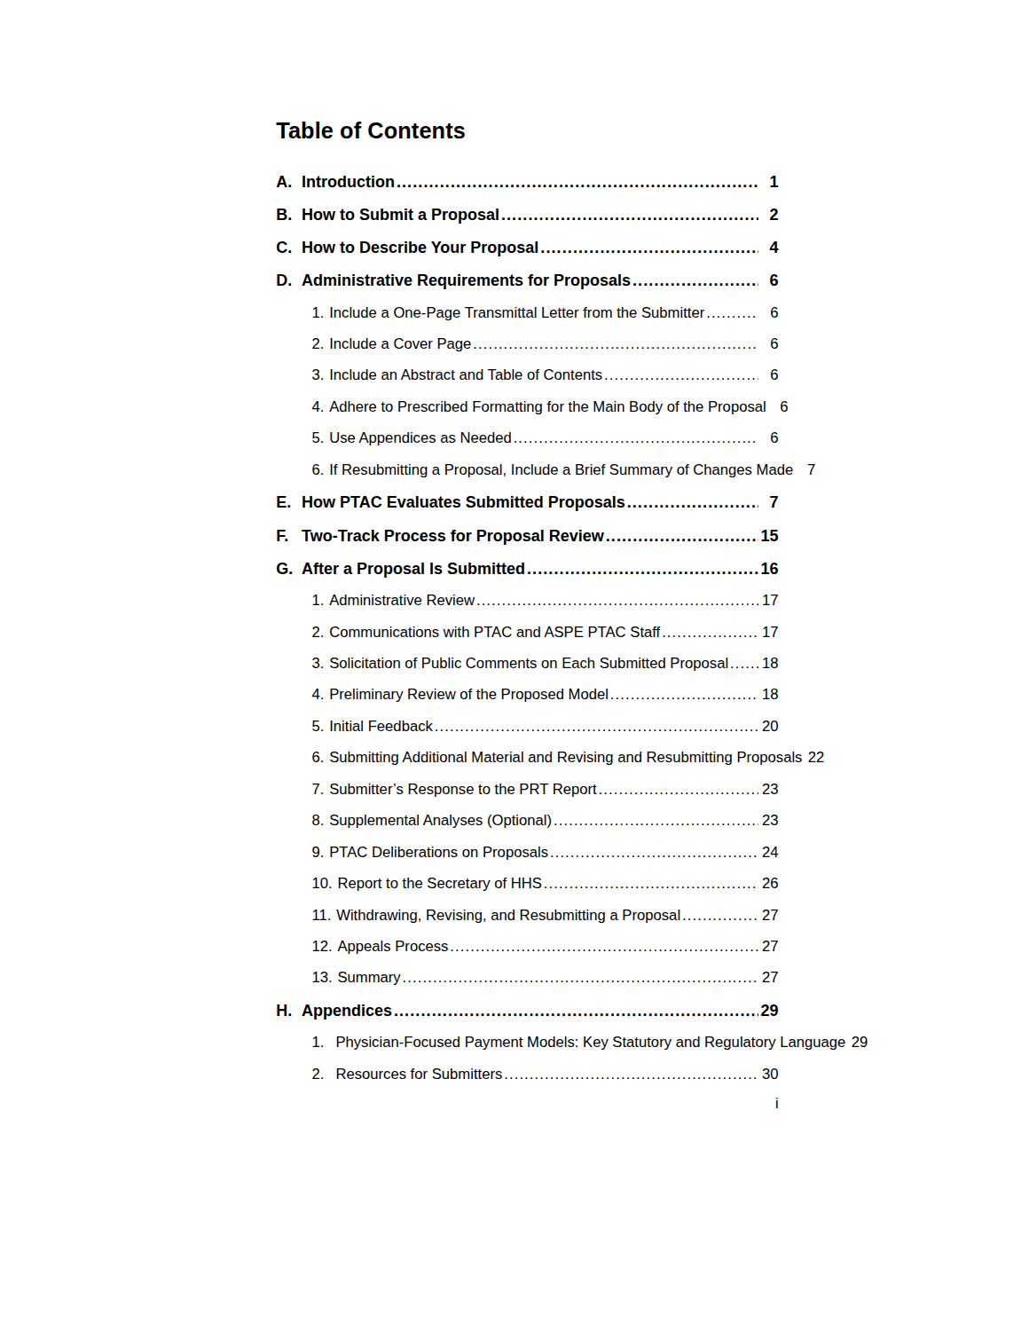Table of Contents
A. Introduction ........................................................................................................ 1
B. How to Submit a Proposal ........................................................................................ 2
C. How to Describe Your Proposal ................................................................................. 4
D. Administrative Requirements for Proposals ............................................................. 6
1. Include a One-Page Transmittal Letter from the Submitter ......................................... 6
2. Include a Cover Page .................................................................................................. 6
3. Include an Abstract and Table of Contents ................................................................. 6
4. Adhere to Prescribed Formatting for the Main Body of the Proposal .......................... 6
5. Use Appendices as Needed ......................................................................................... 6
6. If Resubmitting a Proposal, Include a Brief Summary of Changes Made ..................... 7
E. How PTAC Evaluates Submitted Proposals .................................................................. 7
F. Two-Track Process for Proposal Review ..................................................................... 15
G. After a Proposal Is Submitted .................................................................................. 16
1. Administrative Review ................................................................................................ 17
2. Communications with PTAC and ASPE PTAC Staff ....................................................... 17
3. Solicitation of Public Comments on Each Submitted Proposal .................................... 18
4. Preliminary Review of the Proposed Model ............................................................... 18
5. Initial Feedback ....................................................................................................... 20
6. Submitting Additional Material and Revising and Resubmitting Proposals ................ 22
7. Submitter’s Response to the PRT Report ..................................................................... 23
8. Supplemental Analyses (Optional) ............................................................................ 23
9. PTAC Deliberations on Proposals .............................................................................. 24
10. Report to the Secretary of HHS ............................................................................... 26
11. Withdrawing, Revising, and Resubmitting a Proposal ............................................. 27
12. Appeals Process ....................................................................................................... 27
13. Summary ................................................................................................................ 27
H. Appendices ......................................................................................................... 29
1. Physician-Focused Payment Models: Key Statutory and Regulatory Language ....... 29
2. Resources for Submitters ......................................................................................... 30
i